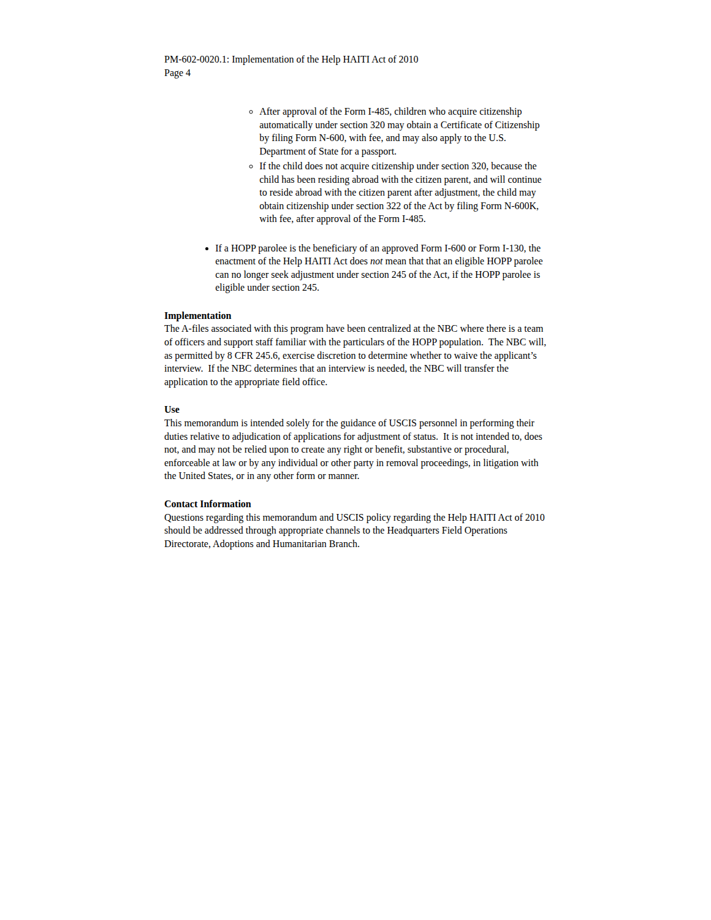PM-602-0020.1: Implementation of the Help HAITI Act of 2010
Page 4
After approval of the Form I-485, children who acquire citizenship automatically under section 320 may obtain a Certificate of Citizenship by filing Form N-600, with fee, and may also apply to the U.S. Department of State for a passport.
If the child does not acquire citizenship under section 320, because the child has been residing abroad with the citizen parent, and will continue to reside abroad with the citizen parent after adjustment, the child may obtain citizenship under section 322 of the Act by filing Form N-600K, with fee, after approval of the Form I-485.
If a HOPP parolee is the beneficiary of an approved Form I-600 or Form I-130, the enactment of the Help HAITI Act does not mean that that an eligible HOPP parolee can no longer seek adjustment under section 245 of the Act, if the HOPP parolee is eligible under section 245.
Implementation
The A-files associated with this program have been centralized at the NBC where there is a team of officers and support staff familiar with the particulars of the HOPP population. The NBC will, as permitted by 8 CFR 245.6, exercise discretion to determine whether to waive the applicant’s interview. If the NBC determines that an interview is needed, the NBC will transfer the application to the appropriate field office.
Use
This memorandum is intended solely for the guidance of USCIS personnel in performing their duties relative to adjudication of applications for adjustment of status. It is not intended to, does not, and may not be relied upon to create any right or benefit, substantive or procedural, enforceable at law or by any individual or other party in removal proceedings, in litigation with the United States, or in any other form or manner.
Contact Information
Questions regarding this memorandum and USCIS policy regarding the Help HAITI Act of 2010 should be addressed through appropriate channels to the Headquarters Field Operations Directorate, Adoptions and Humanitarian Branch.